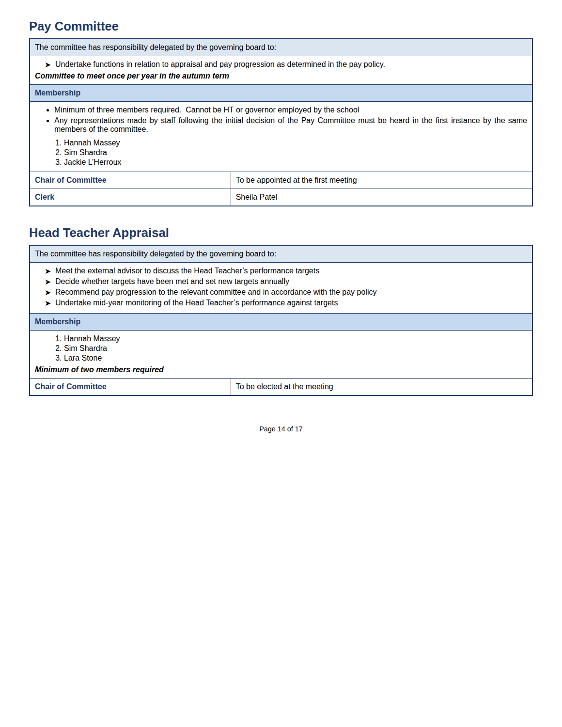Pay Committee
| The committee has responsibility delegated by the governing board to: |
| Undertake functions in relation to appraisal and pay progression as determined in the pay policy. Committee to meet once per year in the autumn term |
| Membership |
| Minimum of three members required. Cannot be HT or governor employed by the school Any representations made by staff following the initial decision of the Pay Committee must be heard in the first instance by the same members of the committee. Hannah Massey Sim Shardra Jackie L’Herroux |
| Chair of Committee | To be appointed at the first meeting |
| Clerk | Sheila Patel |
Head Teacher Appraisal
| The committee has responsibility delegated by the governing board to: |
| Meet the external advisor to discuss the Head Teacher’s performance targets Decide whether targets have been met and set new targets annually Recommend pay progression to the relevant committee and in accordance with the pay policy Undertake mid-year monitoring of the Head Teacher’s performance against targets |
| Membership |
| Hannah Massey Sim Shardra Lara Stone Minimum of two members required |
| Chair of Committee | To be elected at the meeting |
Page 14 of 17